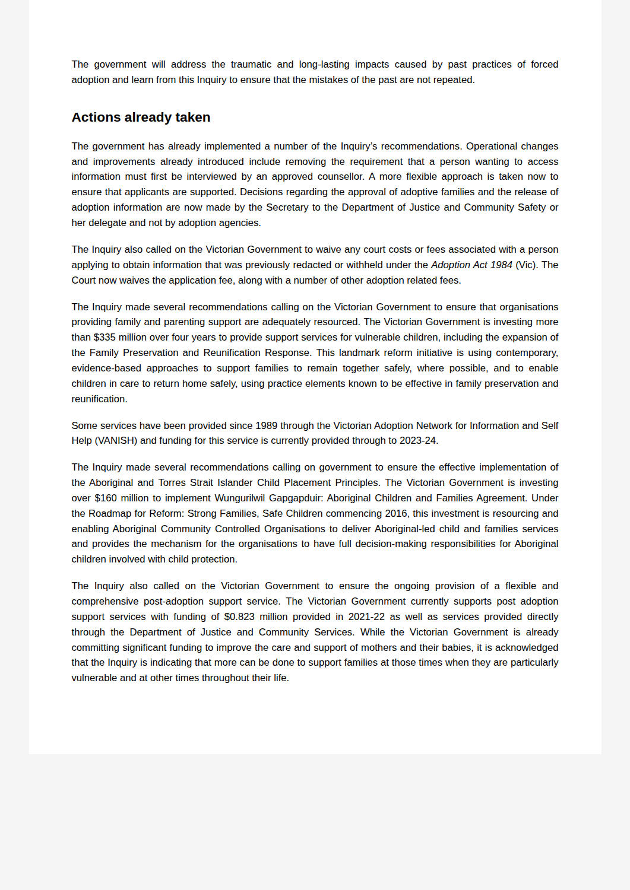The government will address the traumatic and long-lasting impacts caused by past practices of forced adoption and learn from this Inquiry to ensure that the mistakes of the past are not repeated.
Actions already taken
The government has already implemented a number of the Inquiry’s recommendations. Operational changes and improvements already introduced include removing the requirement that a person wanting to access information must first be interviewed by an approved counsellor. A more flexible approach is taken now to ensure that applicants are supported. Decisions regarding the approval of adoptive families and the release of adoption information are now made by the Secretary to the Department of Justice and Community Safety or her delegate and not by adoption agencies.
The Inquiry also called on the Victorian Government to waive any court costs or fees associated with a person applying to obtain information that was previously redacted or withheld under the Adoption Act 1984 (Vic). The Court now waives the application fee, along with a number of other adoption related fees.
The Inquiry made several recommendations calling on the Victorian Government to ensure that organisations providing family and parenting support are adequately resourced. The Victorian Government is investing more than $335 million over four years to provide support services for vulnerable children, including the expansion of the Family Preservation and Reunification Response. This landmark reform initiative is using contemporary, evidence-based approaches to support families to remain together safely, where possible, and to enable children in care to return home safely, using practice elements known to be effective in family preservation and reunification.
Some services have been provided since 1989 through the Victorian Adoption Network for Information and Self Help (VANISH) and funding for this service is currently provided through to 2023-24.
The Inquiry made several recommendations calling on government to ensure the effective implementation of the Aboriginal and Torres Strait Islander Child Placement Principles. The Victorian Government is investing over $160 million to implement Wungurilwil Gapgapduir: Aboriginal Children and Families Agreement. Under the Roadmap for Reform: Strong Families, Safe Children commencing 2016, this investment is resourcing and enabling Aboriginal Community Controlled Organisations to deliver Aboriginal-led child and families services and provides the mechanism for the organisations to have full decision-making responsibilities for Aboriginal children involved with child protection.
The Inquiry also called on the Victorian Government to ensure the ongoing provision of a flexible and comprehensive post-adoption support service. The Victorian Government currently supports post adoption support services with funding of $0.823 million provided in 2021-22 as well as services provided directly through the Department of Justice and Community Services. While the Victorian Government is already committing significant funding to improve the care and support of mothers and their babies, it is acknowledged that the Inquiry is indicating that more can be done to support families at those times when they are particularly vulnerable and at other times throughout their life.